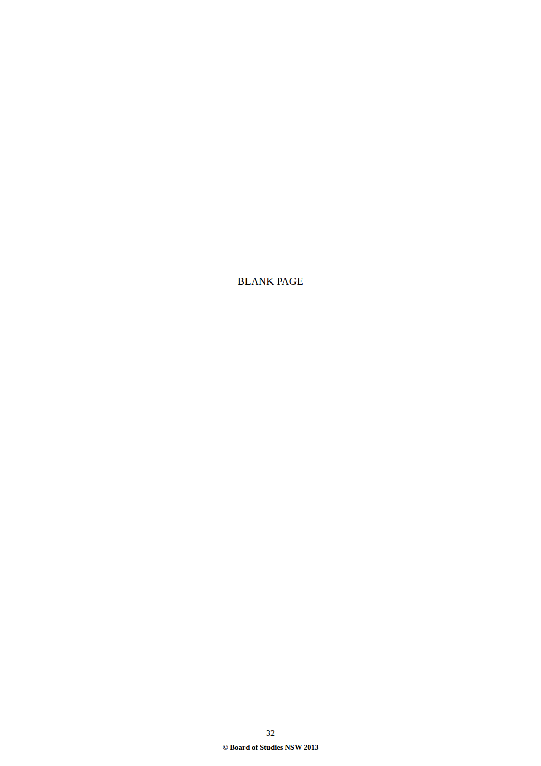BLANK PAGE
– 32 –
© Board of Studies NSW 2013